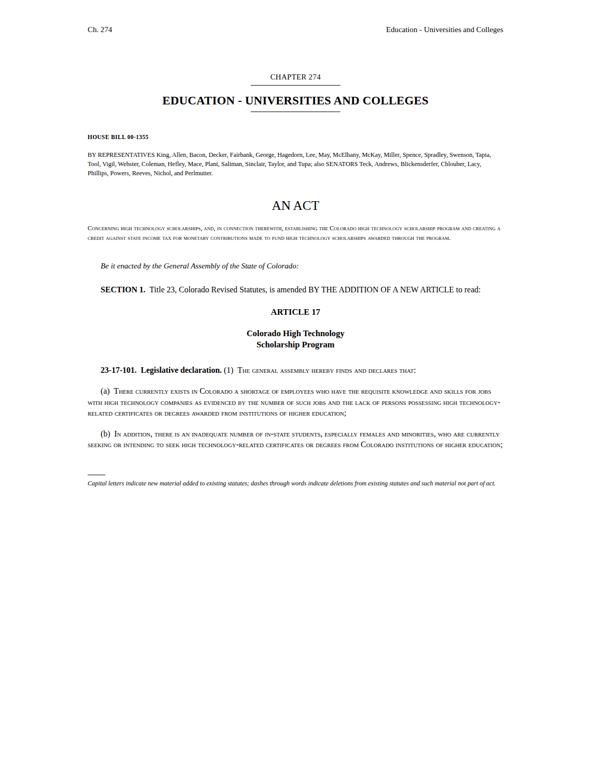Ch. 274 Education - Universities and Colleges
CHAPTER 274
EDUCATION - UNIVERSITIES AND COLLEGES
HOUSE BILL 00-1355
BY REPRESENTATIVES King, Allen, Bacon, Decker, Fairbank, George, Hagedorn, Lee, May, McElhany, McKay, Miller, Spence, Spradley, Swenson, Tapia, Tool, Vigil, Webster, Coleman, Hefley, Mace, Plant, Saliman, Sinclair, Taylor, and Tupa; also SENATORS Teck, Andrews, Blickensderfer, Chlouber, Lacy, Phillips, Powers, Reeves, Nichol, and Perlmutter.
AN ACT
Concerning high technology scholarships, and, in connection therewith, establishing the Colorado high technology scholarship program and creating a credit against state income tax for monetary contributions made to fund high technology scholarships awarded through the program.
Be it enacted by the General Assembly of the State of Colorado:
SECTION 1. Title 23, Colorado Revised Statutes, is amended BY THE ADDITION OF A NEW ARTICLE to read:
ARTICLE 17
Colorado High Technology
Scholarship Program
23-17-101. Legislative declaration. (1) The general assembly hereby finds and declares that:
(a) There currently exists in Colorado a shortage of employees who have the requisite knowledge and skills for jobs with high technology companies as evidenced by the number of such jobs and the lack of persons possessing high technology-related certificates or degrees awarded from institutions of higher education;
(b) In addition, there is an inadequate number of in-state students, especially females and minorities, who are currently seeking or intending to seek high technology-related certificates or degrees from Colorado institutions of higher education;
Capital letters indicate new material added to existing statutes; dashes through words indicate deletions from existing statutes and such material not part of act.